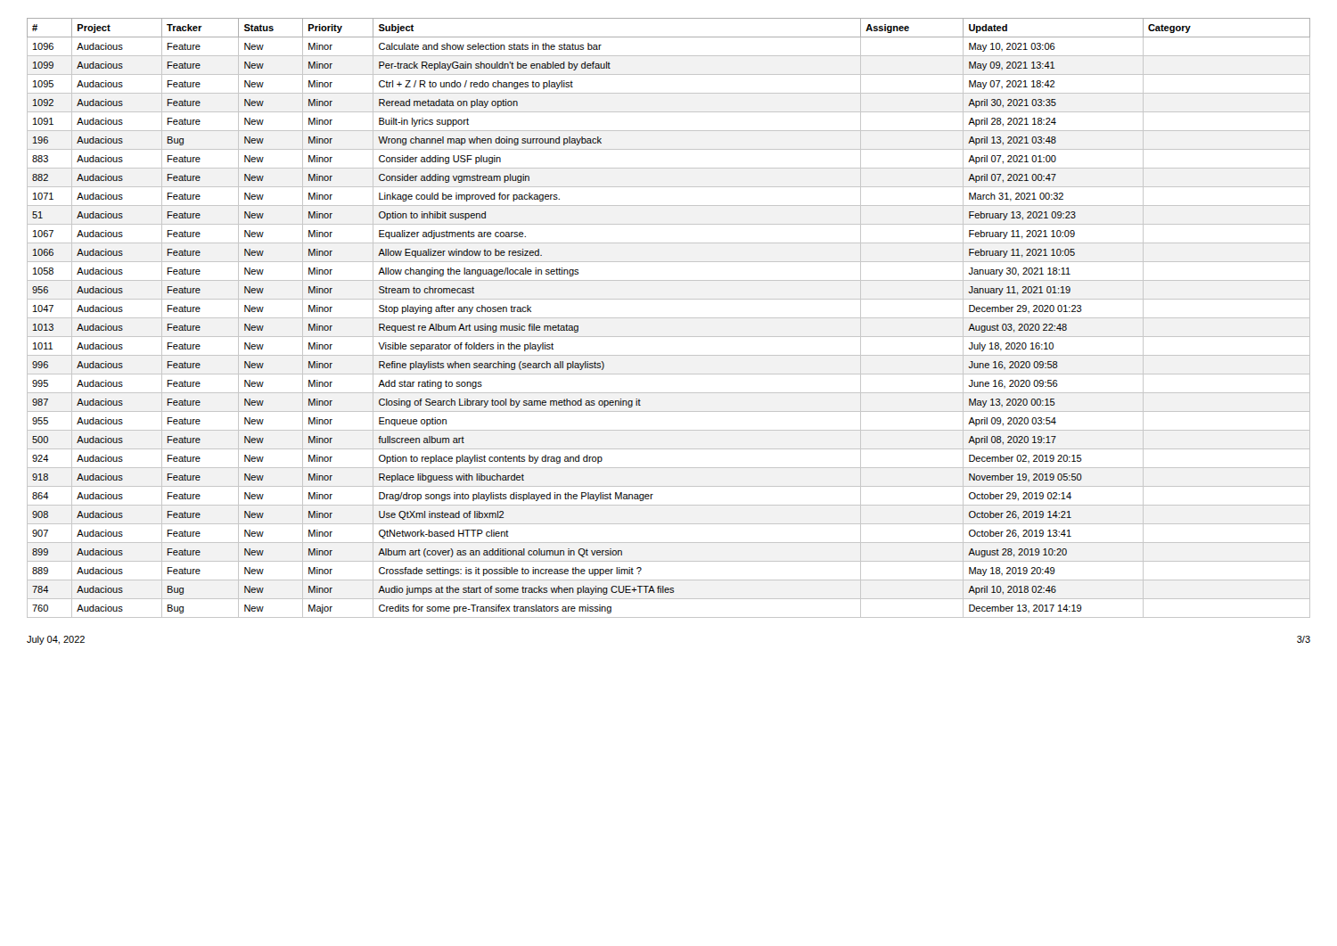| # | Project | Tracker | Status | Priority | Subject | Assignee | Updated | Category |
| --- | --- | --- | --- | --- | --- | --- | --- | --- |
| 1096 | Audacious | Feature | New | Minor | Calculate and show selection stats in the status bar | | May 10, 2021 03:06 | |
| 1099 | Audacious | Feature | New | Minor | Per-track ReplayGain shouldn't be enabled by default | | May 09, 2021 13:41 | |
| 1095 | Audacious | Feature | New | Minor | Ctrl + Z / R to undo / redo changes to playlist | | May 07, 2021 18:42 | |
| 1092 | Audacious | Feature | New | Minor | Reread metadata on play option | | April 30, 2021 03:35 | |
| 1091 | Audacious | Feature | New | Minor | Built-in lyrics support | | April 28, 2021 18:24 | |
| 196 | Audacious | Bug | New | Minor | Wrong channel map when doing surround playback | | April 13, 2021 03:48 | |
| 883 | Audacious | Feature | New | Minor | Consider adding USF plugin | | April 07, 2021 01:00 | |
| 882 | Audacious | Feature | New | Minor | Consider adding vgmstream plugin | | April 07, 2021 00:47 | |
| 1071 | Audacious | Feature | New | Minor | Linkage could be improved for packagers. | | March 31, 2021 00:32 | |
| 51 | Audacious | Feature | New | Minor | Option to inhibit suspend | | February 13, 2021 09:23 | |
| 1067 | Audacious | Feature | New | Minor | Equalizer adjustments are coarse. | | February 11, 2021 10:09 | |
| 1066 | Audacious | Feature | New | Minor | Allow Equalizer window to be resized. | | February 11, 2021 10:05 | |
| 1058 | Audacious | Feature | New | Minor | Allow changing the language/locale in settings | | January 30, 2021 18:11 | |
| 956 | Audacious | Feature | New | Minor | Stream to chromecast | | January 11, 2021 01:19 | |
| 1047 | Audacious | Feature | New | Minor | Stop playing after any chosen track | | December 29, 2020 01:23 | |
| 1013 | Audacious | Feature | New | Minor | Request re Album Art using music file metatag | | August 03, 2020 22:48 | |
| 1011 | Audacious | Feature | New | Minor | Visible separator of folders in the playlist | | July 18, 2020 16:10 | |
| 996 | Audacious | Feature | New | Minor | Refine playlists when searching (search all playlists) | | June 16, 2020 09:58 | |
| 995 | Audacious | Feature | New | Minor | Add star rating to songs | | June 16, 2020 09:56 | |
| 987 | Audacious | Feature | New | Minor | Closing of Search Library tool by same method as opening it | | May 13, 2020 00:15 | |
| 955 | Audacious | Feature | New | Minor | Enqueue option | | April 09, 2020 03:54 | |
| 500 | Audacious | Feature | New | Minor | fullscreen album art | | April 08, 2020 19:17 | |
| 924 | Audacious | Feature | New | Minor | Option to replace playlist contents by drag and drop | | December 02, 2019 20:15 | |
| 918 | Audacious | Feature | New | Minor | Replace libguess with libuchardet | | November 19, 2019 05:50 | |
| 864 | Audacious | Feature | New | Minor | Drag/drop songs into playlists displayed in the Playlist Manager | | October 29, 2019 02:14 | |
| 908 | Audacious | Feature | New | Minor | Use QtXml instead of libxml2 | | October 26, 2019 14:21 | |
| 907 | Audacious | Feature | New | Minor | QtNetwork-based HTTP client | | October 26, 2019 13:41 | |
| 899 | Audacious | Feature | New | Minor | Album art (cover) as an additional columun in Qt version | | August 28, 2019 10:20 | |
| 889 | Audacious | Feature | New | Minor | Crossfade settings: is it possible to increase the upper limit ? | | May 18, 2019 20:49 | |
| 784 | Audacious | Bug | New | Minor | Audio jumps at the start of some tracks when playing CUE+TTA files | | April 10, 2018 02:46 | |
| 760 | Audacious | Bug | New | Major | Credits for some pre-Transifex translators are missing | | December 13, 2017 14:19 | |
July 04, 2022 3/3